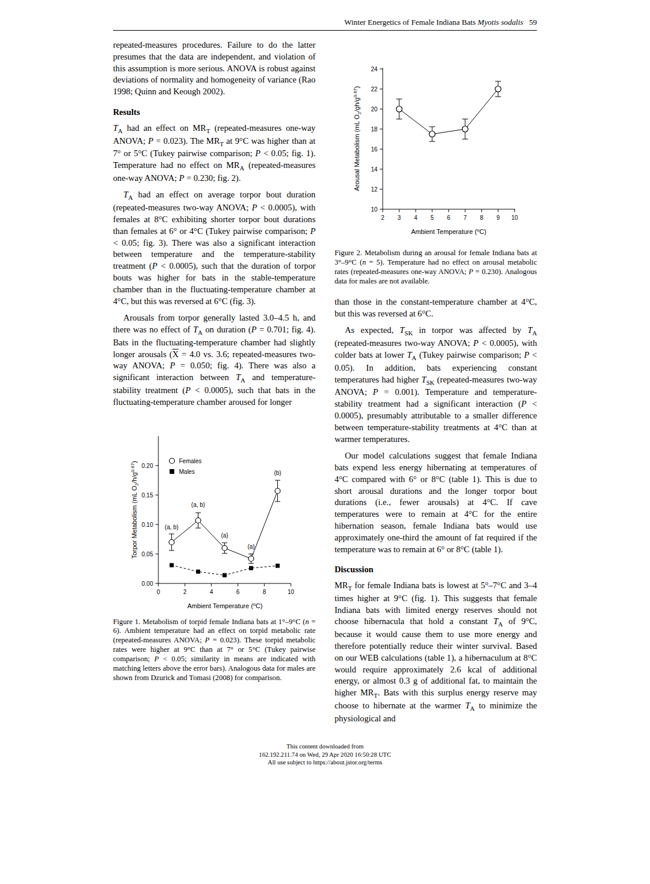Winter Energetics of Female Indiana Bats Myotis sodalis 59
repeated-measures procedures. Failure to do the latter presumes that the data are independent, and violation of this assumption is more serious. ANOVA is robust against deviations of normality and homogeneity of variance (Rao 1998; Quinn and Keough 2002).
Results
TA had an effect on MRT (repeated-measures one-way ANOVA; P = 0.023). The MRT at 9°C was higher than at 7° or 5°C (Tukey pairwise comparison; P < 0.05; fig. 1). Temperature had no effect on MRA (repeated-measures one-way ANOVA; P = 0.230; fig. 2).
TA had an effect on average torpor bout duration (repeated-measures two-way ANOVA; P < 0.0005), with females at 8°C exhibiting shorter torpor bout durations than females at 6° or 4°C (Tukey pairwise comparison; P < 0.05; fig. 3). There was also a significant interaction between temperature and the temperature-stability treatment (P < 0.0005), such that the duration of torpor bouts was higher for bats in the stable-temperature chamber than in the fluctuating-temperature chamber at 4°C, but this was reversed at 6°C (fig. 3).
Arousals from torpor generally lasted 3.0–4.5 h, and there was no effect of TA on duration (P = 0.701; fig. 4). Bats in the fluctuating-temperature chamber had slightly longer arousals (X = 4.0 vs. 3.6; repeated-measures two-way ANOVA; P = 0.050; fig. 4). There was also a significant interaction between TA and temperature-stability treatment (P < 0.0005), such that bats in the fluctuating-temperature chamber aroused for longer
0.00 0.05 0.10 0.15 0.20 0 2 4 6 8 10 Ambient Temperature (oC) Torpor Metabolism (mL O2/h/g0.67) Females Males (a, b) (a, b) (a) (a) (b)
Figure 1. Metabolism of torpid female Indiana bats at 1°–9°C (n = 6). Ambient temperature had an effect on torpid metabolic rate (repeated-measures ANOVA; P = 0.023). These torpid metabolic rates were higher at 9°C than at 7° or 5°C (Tukey pairwise comparison; P < 0.05; similarity in means are indicated with matching letters above the error bars). Analogous data for males are shown from Dzurick and Tomasi (2008) for comparison.
10 12 14 16 18 20 22 24 2 3 4 5 6 7 8 9 10 Ambient Temperature (oC) Arousal Metabolism (mL O2/gh/g0.67)
Figure 2. Metabolism during an arousal for female Indiana bats at 3°–9°C (n = 5). Temperature had no effect on arousal metabolic rates (repeated-measures one-way ANOVA; P = 0.230). Analogous data for males are not available.
than those in the constant-temperature chamber at 4°C, but this was reversed at 6°C.
As expected, TSK in torpor was affected by TA (repeated-measures two-way ANOVA; P < 0.0005), with colder bats at lower TA (Tukey pairwise comparison; P < 0.05). In addition, bats experiencing constant temperatures had higher TSK (repeated-measures two-way ANOVA; P = 0.001). Temperature and temperature-stability treatment had a significant interaction (P < 0.0005), presumably attributable to a smaller difference between temperature-stability treatments at 4°C than at warmer temperatures.
Our model calculations suggest that female Indiana bats expend less energy hibernating at temperatures of 4°C compared with 6° or 8°C (table 1). This is due to short arousal durations and the longer torpor bout durations (i.e., fewer arousals) at 4°C. If cave temperatures were to remain at 4°C for the entire hibernation season, female Indiana bats would use approximately one-third the amount of fat required if the temperature was to remain at 6° or 8°C (table 1).
Discussion
MRT for female Indiana bats is lowest at 5°–7°C and 3–4 times higher at 9°C (fig. 1). This suggests that female Indiana bats with limited energy reserves should not choose hibernacula that hold a constant TA of 9°C, because it would cause them to use more energy and therefore potentially reduce their winter survival. Based on our WEB calculations (table 1), a hibernaculum at 8°C would require approximately 2.6 kcal of additional energy, or almost 0.3 g of additional fat, to maintain the higher MRT. Bats with this surplus energy reserve may choose to hibernate at the warmer TA to minimize the physiological and
This content downloaded from
162.192.211.74 on Wed, 29 Apr 2020 16:50:28 UTC
All use subject to https://about.jstor.org/terms